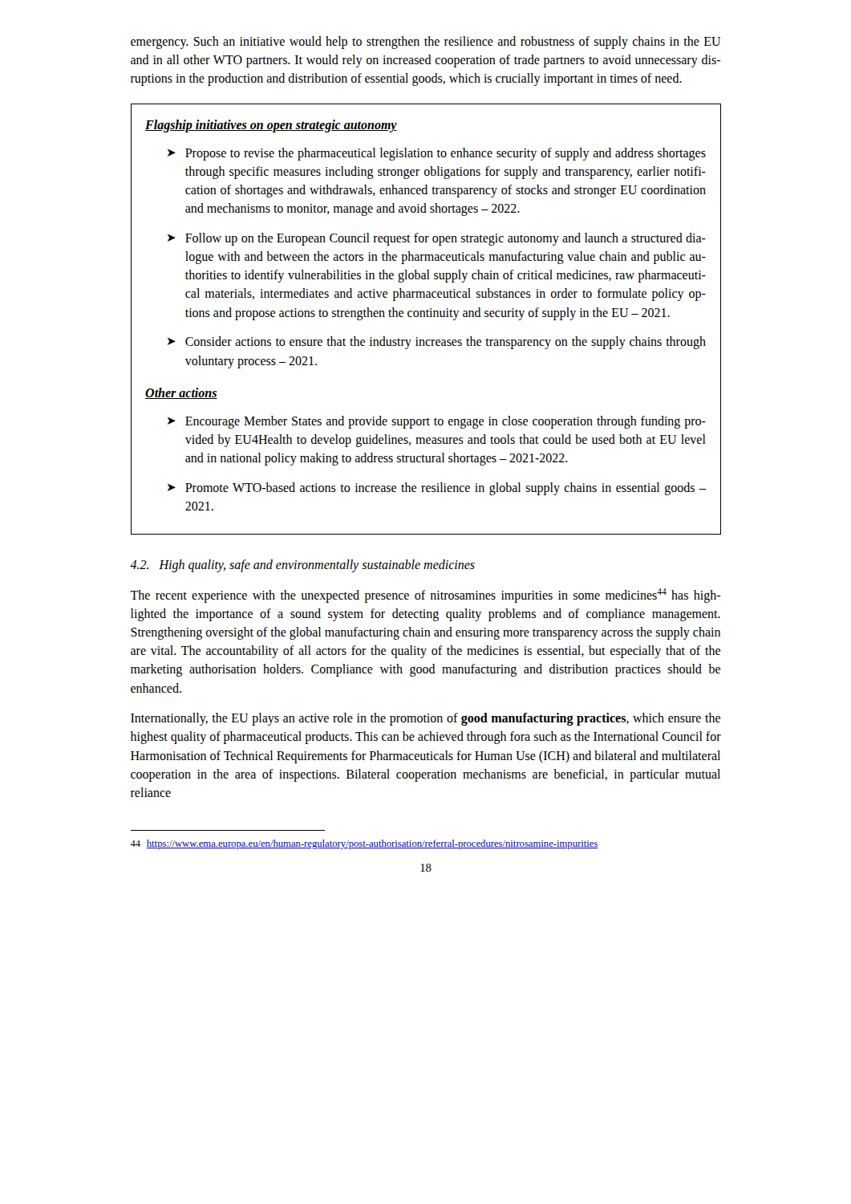emergency. Such an initiative would help to strengthen the resilience and robustness of supply chains in the EU and in all other WTO partners. It would rely on increased cooperation of trade partners to avoid unnecessary disruptions in the production and distribution of essential goods, which is crucially important in times of need.
Flagship initiatives on open strategic autonomy
Propose to revise the pharmaceutical legislation to enhance security of supply and address shortages through specific measures including stronger obligations for supply and transparency, earlier notification of shortages and withdrawals, enhanced transparency of stocks and stronger EU coordination and mechanisms to monitor, manage and avoid shortages – 2022.
Follow up on the European Council request for open strategic autonomy and launch a structured dialogue with and between the actors in the pharmaceuticals manufacturing value chain and public authorities to identify vulnerabilities in the global supply chain of critical medicines, raw pharmaceutical materials, intermediates and active pharmaceutical substances in order to formulate policy options and propose actions to strengthen the continuity and security of supply in the EU – 2021.
Consider actions to ensure that the industry increases the transparency on the supply chains through voluntary process – 2021.
Other actions
Encourage Member States and provide support to engage in close cooperation through funding provided by EU4Health to develop guidelines, measures and tools that could be used both at EU level and in national policy making to address structural shortages – 2021-2022.
Promote WTO-based actions to increase the resilience in global supply chains in essential goods – 2021.
4.2. High quality, safe and environmentally sustainable medicines
The recent experience with the unexpected presence of nitrosamines impurities in some medicines44 has highlighted the importance of a sound system for detecting quality problems and of compliance management. Strengthening oversight of the global manufacturing chain and ensuring more transparency across the supply chain are vital. The accountability of all actors for the quality of the medicines is essential, but especially that of the marketing authorisation holders. Compliance with good manufacturing and distribution practices should be enhanced.
Internationally, the EU plays an active role in the promotion of good manufacturing practices, which ensure the highest quality of pharmaceutical products. This can be achieved through fora such as the International Council for Harmonisation of Technical Requirements for Pharmaceuticals for Human Use (ICH) and bilateral and multilateral cooperation in the area of inspections. Bilateral cooperation mechanisms are beneficial, in particular mutual reliance
44 https://www.ema.europa.eu/en/human-regulatory/post-authorisation/referral-procedures/nitrosamine-impurities
18